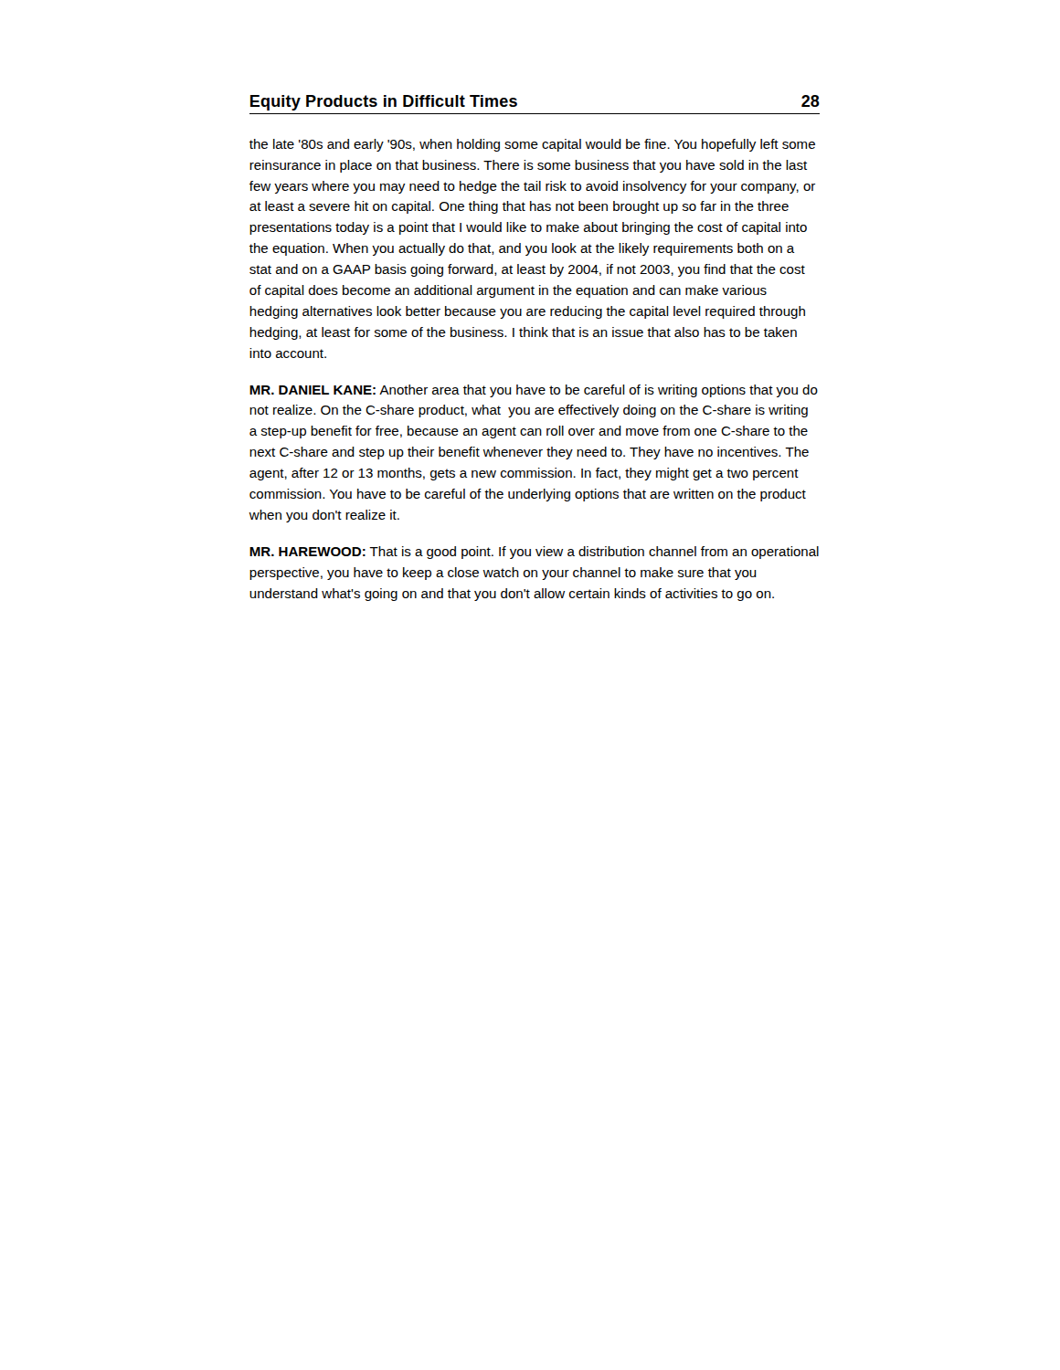Equity Products in Difficult Times 28
the late '80s and early '90s, when holding some capital would be fine. You hopefully left some reinsurance in place on that business. There is some business that you have sold in the last few years where you may need to hedge the tail risk to avoid insolvency for your company, or at least a severe hit on capital. One thing that has not been brought up so far in the three presentations today is a point that I would like to make about bringing the cost of capital into the equation. When you actually do that, and you look at the likely requirements both on a stat and on a GAAP basis going forward, at least by 2004, if not 2003, you find that the cost of capital does become an additional argument in the equation and can make various hedging alternatives look better because you are reducing the capital level required through hedging, at least for some of the business. I think that is an issue that also has to be taken into account.
MR. DANIEL KANE: Another area that you have to be careful of is writing options that you do not realize. On the C-share product, what you are effectively doing on the C-share is writing a step-up benefit for free, because an agent can roll over and move from one C-share to the next C-share and step up their benefit whenever they need to. They have no incentives. The agent, after 12 or 13 months, gets a new commission. In fact, they might get a two percent commission. You have to be careful of the underlying options that are written on the product when you don't realize it.
MR. HAREWOOD: That is a good point. If you view a distribution channel from an operational perspective, you have to keep a close watch on your channel to make sure that you understand what's going on and that you don't allow certain kinds of activities to go on.